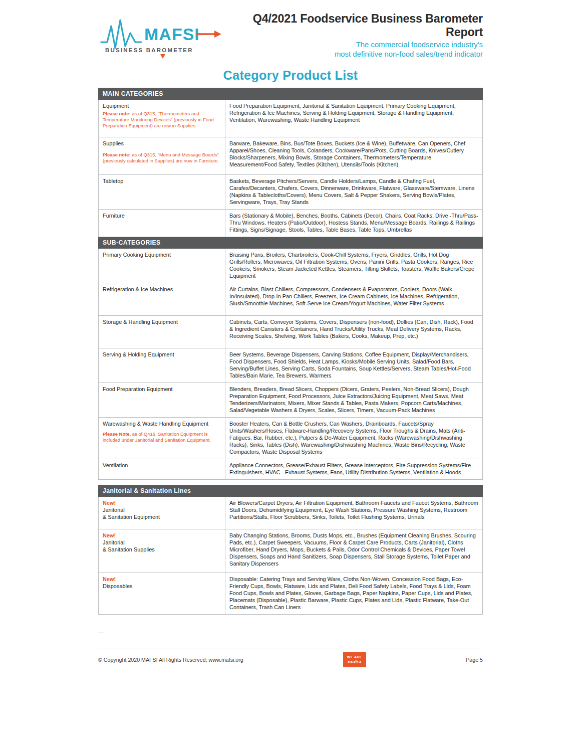MAFSI BUSINESS BAROMETER
Q4/2021 Foodservice Business Barometer Report
The commercial foodservice industry's
most definitive non-food sales/trend indicator
Category Product List
| MAIN CATEGORIES |
| Equipment Please note: as of Q315, “Thermometers and Temperature Monitoring Devices” (previously in Food Preparation Equipment) are now in Supplies. | Food Preparation Equipment, Janitorial & Sanitation Equipment, Primary Cooking Equipment, Refrigeration & Ice Machines, Serving & Holding Equipment, Storage & Handling Equipment, Ventilation, Warewashing, Waste Handling Equipment |
| Supplies Please note: as of Q315, “Menu and Message Boards” (previously calculated in Supplies) are now in Furniture. | Barware, Bakeware, Bins, Bus/Tote Boxes, Buckets (Ice & Wine), Buffetware, Can Openers, Chef Apparel/Shoes, Cleaning Tools, Colanders, Cookware/Pans/Pots, Cutting Boards, Knives/Cutlery Blocks/Sharpeners, Mixing Bowls, Storage Containers, Thermometers/Temperature Measurement/Food Safety, Textiles (Kitchen), Utensils/Tools (Kitchen) |
| Tabletop | Baskets, Beverage Pitchers/Servers, Candle Holders/Lamps, Candle & Chafing Fuel, Carafes/Decanters, Chafers, Covers, Dinnerware, Drinkware, Flatware, Glassware/Stemware, Linens (Napkins & Tablecloths/Covers), Menu Covers, Salt & Pepper Shakers, Serving Bowls/Plates, Servingware, Trays, Tray Stands |
| Furniture | Bars (Stationary & Mobile), Benches, Booths, Cabinets (Decor), Chairs, Coat Racks, Drive -Thru/Pass-Thru Windows, Heaters (Patio/Outdoor), Hostess Stands, Menu/Message Boards, Railings & Railings Fittings, Signs/Signage, Stools, Tables, Table Bases, Table Tops, Umbrellas |
| SUB-CATEGORIES |
| Primary Cooking Equipment | Braising Pans, Broilers, Charbroilers, Cook-Chill Systems, Fryers, Griddles, Grills, Hot Dog Grills/Rollers, Microwaves, Oil Filtration Systems, Ovens, Panini Grills, Pasta Cookers, Ranges, Rice Cookers, Smokers, Steam Jacketed Kettles, Steamers, Tilting Skillets, Toasters, Waffle Bakers/Crepe Equipment |
| Refrigeration & Ice Machines | Air Curtains, Blast Chillers, Compressors, Condensers & Evaporators, Coolers, Doors (Walk-In/Insulated), Drop-In Pan Chillers, Freezers, Ice Cream Cabinets, Ice Machines, Refrigeration, Slush/Smoothie Machines, Soft-Serve Ice Cream/Yogurt Machines, Water Filter Systems |
| Storage & Handling Equipment | Cabinets, Carts, Conveyor Systems, Covers, Dispensers (non-food), Dollies (Can, Dish, Rack), Food & Ingredient Canisters & Containers, Hand Trucks/Utility Trucks, Meal Delivery Systems, Racks, Receiving Scales, Shelving, Work Tables (Bakers, Cooks, Makeup, Prep, etc.) |
| Serving & Holding Equipment | Beer Systems, Beverage Dispensers, Carving Stations, Coffee Equipment, Display/Merchandisers, Food Dispensers, Food Shields, Heat Lamps, Kiosks/Mobile Serving Units, Salad/Food Bars, Serving/Buffet Lines, Serving Carts, Soda Fountains, Soup Kettles/Servers, Steam Tables/Hot-Food Tables/Bain Marie, Tea Brewers, Warmers |
| Food Preparation Equipment | Blenders, Breaders, Bread Slicers, Choppers (Dicers, Graters, Peelers, Non-Bread Slicers), Dough Preparation Equipment, Food Processors, Juice Extractors/Juicing Equipment, Meat Saws, Meat Tenderizers/Marinators, Mixers, Mixer Stands & Tables, Pasta Makers, Popcorn Carts/Machines, Salad/Vegetable Washers & Dryers, Scales, Slicers, Timers, Vacuum-Pack Machines |
| Warewashing & Waste Handling Equipment Please Note, as of Q416, Sanitation Equipment is included under Janitorial and Sanitation Equipment. | Booster Heaters, Can & Bottle Crushers, Can Washers, Drainboards, Faucets/Spray Units/Washers/Hoses, Flatware-Handling/Recovery Systems, Floor Troughs & Drains, Mats (Anti-Fatigues, Bar, Rubber, etc.), Pulpers & De-Water Equipment, Racks (Warewashing/Dishwashing Racks), Sinks, Tables (Dish), Warewashing/Dishwashing Machines, Waste Bins/Recycling, Waste Compactors, Waste Disposal Systems |
| Ventilation | Appliance Connectors, Grease/Exhaust Filters, Grease Interceptors, Fire Suppression Systems/Fire Extinguishers, HVAC - Exhaust Systems, Fans, Utility Distribution Systems, Ventilation & Hoods |
| Janitorial & Sanitation Lines |
| New! Janitorial & Sanitation Equipment | Air Blowers/Carpet Dryers, Air Filtration Equipment, Bathroom Faucets and Faucet Systems, Bathroom Stall Doors, Dehumidifying Equipment, Eye Wash Stations, Pressure Washing Systems, Restroom Partitions/Stalls, Floor Scrubbers, Sinks, Toilets, Toilet Flushing Systems, Urinals |
| New! Janitorial & Sanitation Supplies | Baby Changing Stations, Brooms, Dusts Mops, etc., Brushes (Equipment Cleaning Brushes, Scouring Pads, etc.), Carpet Sweepers, Vacuums, Floor & Carpet Care Products, Carts (Janitorial), Cloths Microfiber, Hand Dryers, Mops, Buckets & Pails, Odor Control Chemicals & Devices, Paper Towel Dispensers, Soaps and Hand Sanitizers, Soap Dispensers, Stall Storage Systems, Toilet Paper and Sanitary Dispensers |
| New! Disposables | Disposable: Catering Trays and Serving Ware, Cloths Non-Woven, Concession Food Bags, Eco-Friendly Cups, Bowls, Flatware, Lids and Plates, Deli Food Safety Labels, Food Trays & Lids, Foam Food Cups, Bowls and Plates, Gloves, Garbage Bags, Paper Napkins, Paper Cups, Lids and Plates, Placemats (Disposable), Plastic Barware, Plastic Cups, Plates and Lids, Plastic Flatware, Take-Out Containers, Trash Can Liners |
…
© Copyright 2020 MAFSI All Rights Reserved; www.mafsi.org
WE ARE mafsi
Page 5